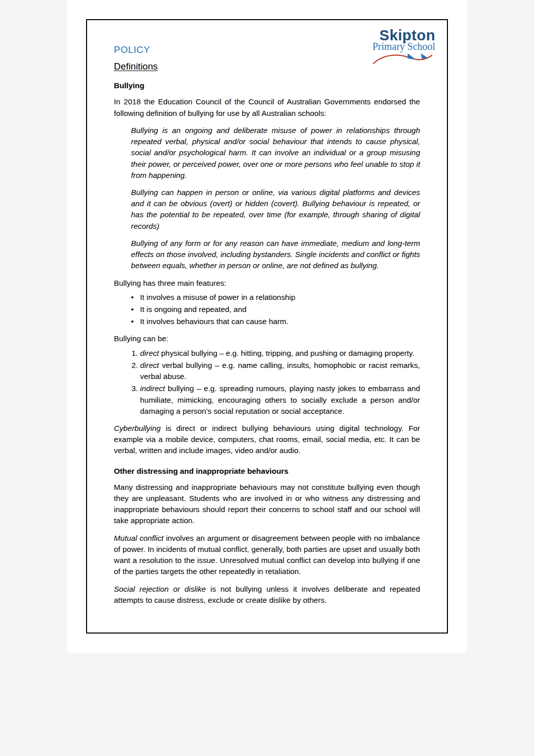Skipton
Primary School
Policy
Definitions
Bullying
In 2018 the Education Council of the Council of Australian Governments endorsed the following definition of bullying for use by all Australian schools:
Bullying is an ongoing and deliberate misuse of power in relationships through repeated verbal, physical and/or social behaviour that intends to cause physical, social and/or psychological harm. It can involve an individual or a group misusing their power, or perceived power, over one or more persons who feel unable to stop it from happening.
Bullying can happen in person or online, via various digital platforms and devices and it can be obvious (overt) or hidden (covert). Bullying behaviour is repeated, or has the potential to be repeated, over time (for example, through sharing of digital records)
Bullying of any form or for any reason can have immediate, medium and long-term effects on those involved, including bystanders. Single incidents and conflict or fights between equals, whether in person or online, are not defined as bullying.
Bullying has three main features:
It involves a misuse of power in a relationship
It is ongoing and repeated, and
It involves behaviours that can cause harm.
Bullying can be:
direct physical bullying – e.g. hitting, tripping, and pushing or damaging property.
direct verbal bullying – e.g. name calling, insults, homophobic or racist remarks, verbal abuse.
indirect bullying – e.g. spreading rumours, playing nasty jokes to embarrass and humiliate, mimicking, encouraging others to socially exclude a person and/or damaging a person's social reputation or social acceptance.
Cyberbullying is direct or indirect bullying behaviours using digital technology. For example via a mobile device, computers, chat rooms, email, social media, etc. It can be verbal, written and include images, video and/or audio.
Other distressing and inappropriate behaviours
Many distressing and inappropriate behaviours may not constitute bullying even though they are unpleasant. Students who are involved in or who witness any distressing and inappropriate behaviours should report their concerns to school staff and our school will take appropriate action.
Mutual conflict involves an argument or disagreement between people with no imbalance of power. In incidents of mutual conflict, generally, both parties are upset and usually both want a resolution to the issue. Unresolved mutual conflict can develop into bullying if one of the parties targets the other repeatedly in retaliation.
Social rejection or dislike is not bullying unless it involves deliberate and repeated attempts to cause distress, exclude or create dislike by others.